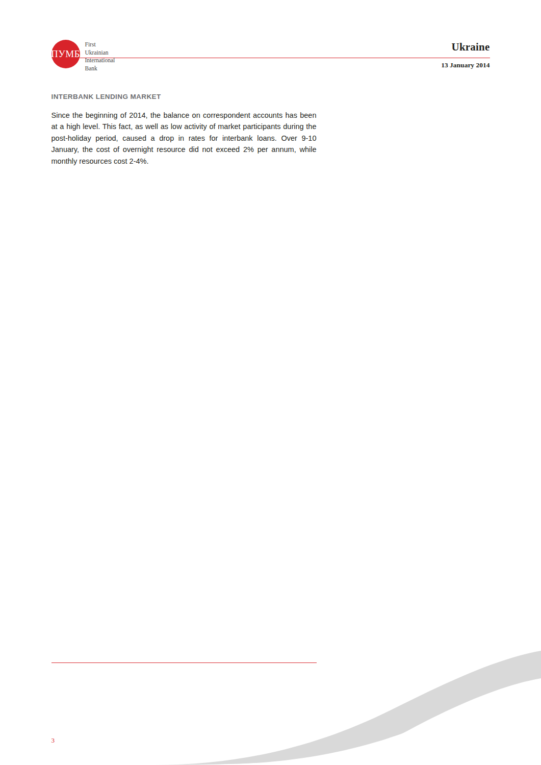ПУМБ
First
Ukrainian
International
Bank
Ukraine
13 January 2014
Interbank lending market
Since the beginning of 2014, the balance on correspondent accounts has been at a high level. This fact, as well as low activity of market participants during the post-holiday period, caused a drop in rates for interbank loans. Over 9-10 January, the cost of overnight resource did not exceed 2% per annum, while monthly resources cost 2-4%.
3